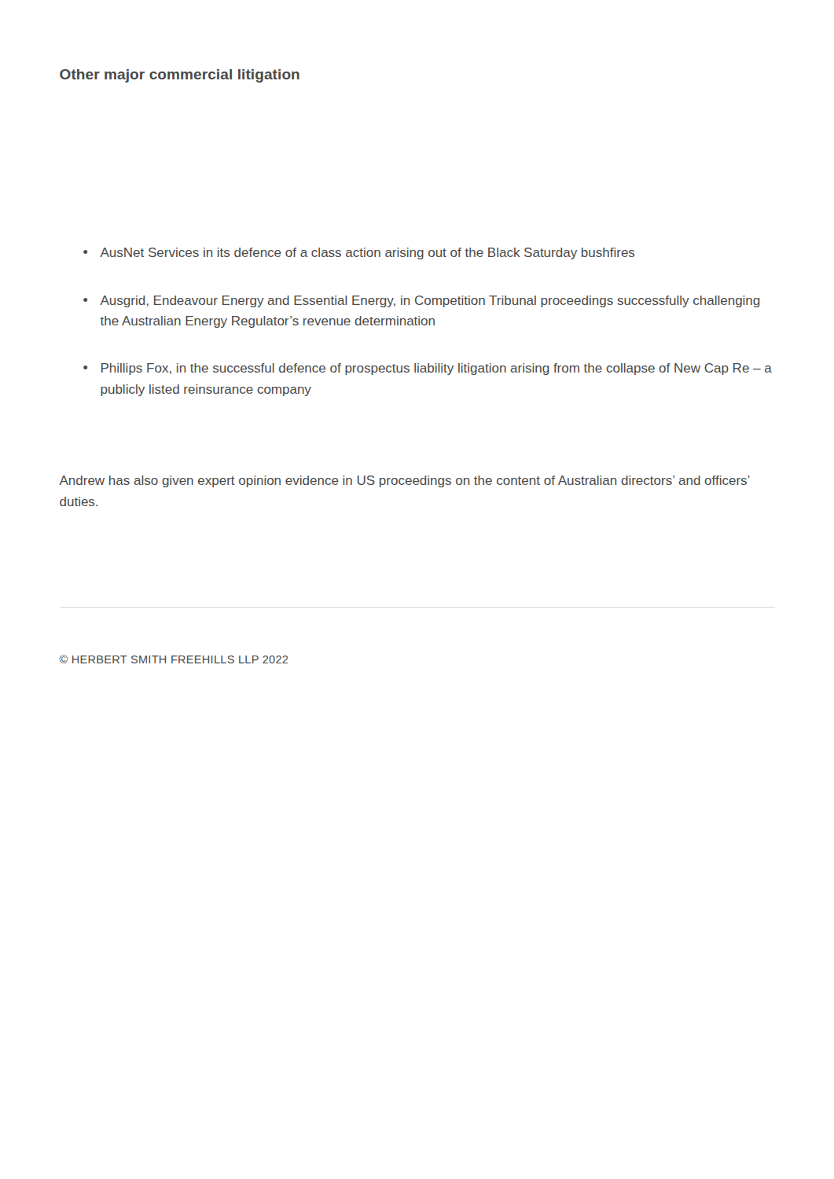Other major commercial litigation
AusNet Services in its defence of a class action arising out of the Black Saturday bushfires
Ausgrid, Endeavour Energy and Essential Energy, in Competition Tribunal proceedings successfully challenging the Australian Energy Regulator’s revenue determination
Phillips Fox, in the successful defence of prospectus liability litigation arising from the collapse of New Cap Re – a publicly listed reinsurance company
Andrew has also given expert opinion evidence in US proceedings on the content of Australian directors’ and officers’ duties.
© HERBERT SMITH FREEHILLS LLP 2022